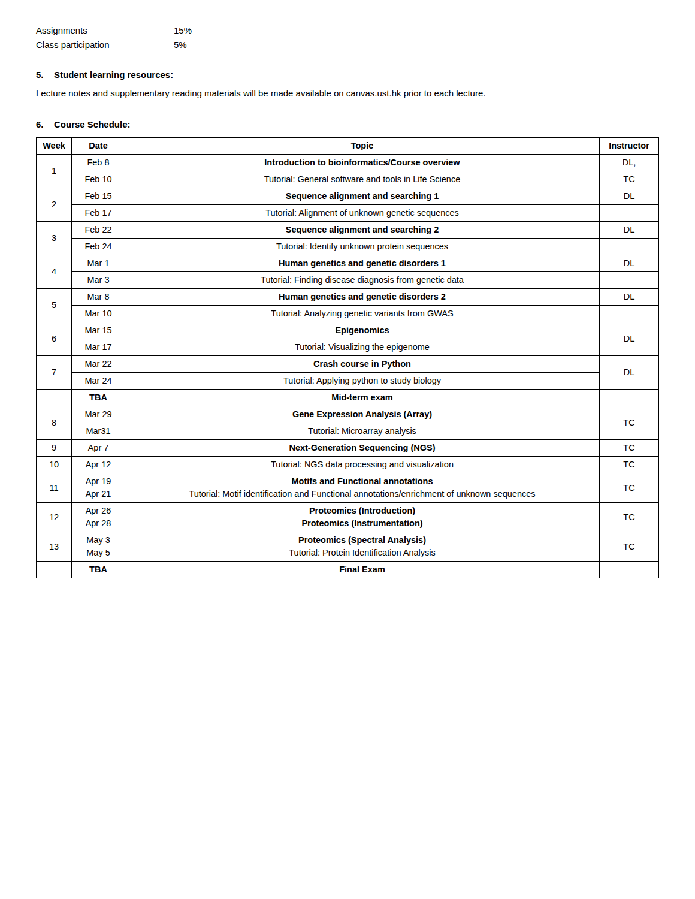Assignments
15%
Class participation
5%
5.
Student learning resources:
Lecture notes and supplementary reading materials will be made available on canvas.ust.hk prior to each lecture.
6.
Course Schedule:
| Week | Date | Topic | Instructor |
| --- | --- | --- | --- |
| 1 | Feb 8 | Introduction to bioinformatics/Course overview | DL, |
| Feb 10 | Tutorial: General software and tools in Life Science | TC |
| 2 | Feb 15 | Sequence alignment and searching 1 | DL |
| Feb 17 | Tutorial: Alignment of unknown genetic sequences | |
| 3 | Feb 22 | Sequence alignment and searching 2 | DL |
| Feb 24 | Tutorial: Identify unknown protein sequences | |
| 4 | Mar 1 | Human genetics and genetic disorders 1 | DL |
| Mar 3 | Tutorial: Finding disease diagnosis from genetic data | |
| 5 | Mar 8 | Human genetics and genetic disorders 2 | DL |
| Mar 10 | Tutorial: Analyzing genetic variants from GWAS | |
| 6 | Mar 15 | Epigenomics | DL |
| Mar 17 | Tutorial: Visualizing the epigenome |
| 7 | Mar 22 | Crash course in Python | DL |
| Mar 24 | Tutorial: Applying python to study biology |
| | TBA | Mid-term exam | |
| 8 | Mar 29 | Gene Expression Analysis (Array) | TC |
| Mar31 | Tutorial: Microarray analysis |
| 9 | Apr 7 | Next-Generation Sequencing (NGS) | TC |
| 10 | Apr 12 | Tutorial: NGS data processing and visualization | TC |
| 11 | Apr 19 Apr 21 | Motifs and Functional annotations Tutorial: Motif identification and Functional annotations/enrichment of unknown sequences | TC |
| 12 | Apr 26 Apr 28 | Proteomics (Introduction) Proteomics (Instrumentation) | TC |
| 13 | May 3 May 5 | Proteomics (Spectral Analysis) Tutorial: Protein Identification Analysis | TC |
| | TBA | Final Exam | |